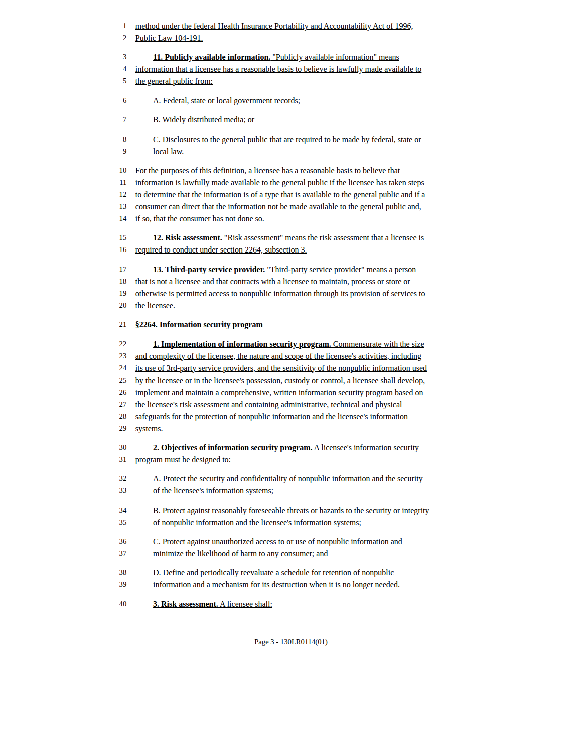1
method under the federal Health Insurance Portability and Accountability Act of 1996,
2
Public Law 104-191.
3
11. Publicly available information. "Publicly available information" means
4
information that a licensee has a reasonable basis to believe is lawfully made available to
5
the general public from:
6
A. Federal, state or local government records;
7
B. Widely distributed media; or
8
C. Disclosures to the general public that are required to be made by federal, state or
9
local law.
10
For the purposes of this definition, a licensee has a reasonable basis to believe that
11
information is lawfully made available to the general public if the licensee has taken steps
12
to determine that the information is of a type that is available to the general public and if a
13
consumer can direct that the information not be made available to the general public and,
14
if so, that the consumer has not done so.
15
12. Risk assessment. "Risk assessment" means the risk assessment that a licensee is
16
required to conduct under section 2264, subsection 3.
17
13. Third-party service provider. "Third-party service provider" means a person
18
that is not a licensee and that contracts with a licensee to maintain, process or store or
19
otherwise is permitted access to nonpublic information through its provision of services to
20
the licensee.
21
§2264. Information security program
22
1. Implementation of information security program. Commensurate with the size
23
and complexity of the licensee, the nature and scope of the licensee's activities, including
24
its use of 3rd-party service providers, and the sensitivity of the nonpublic information used
25
by the licensee or in the licensee's possession, custody or control, a licensee shall develop,
26
implement and maintain a comprehensive, written information security program based on
27
the licensee's risk assessment and containing administrative, technical and physical
28
safeguards for the protection of nonpublic information and the licensee's information
29
systems.
30
2. Objectives of information security program. A licensee's information security
31
program must be designed to:
32
A. Protect the security and confidentiality of nonpublic information and the security
33
of the licensee's information systems;
34
B. Protect against reasonably foreseeable threats or hazards to the security or integrity
35
of nonpublic information and the licensee's information systems;
36
C. Protect against unauthorized access to or use of nonpublic information and
37
minimize the likelihood of harm to any consumer; and
38
D. Define and periodically reevaluate a schedule for retention of nonpublic
39
information and a mechanism for its destruction when it is no longer needed.
40
3. Risk assessment. A licensee shall:
Page 3 - 130LR0114(01)